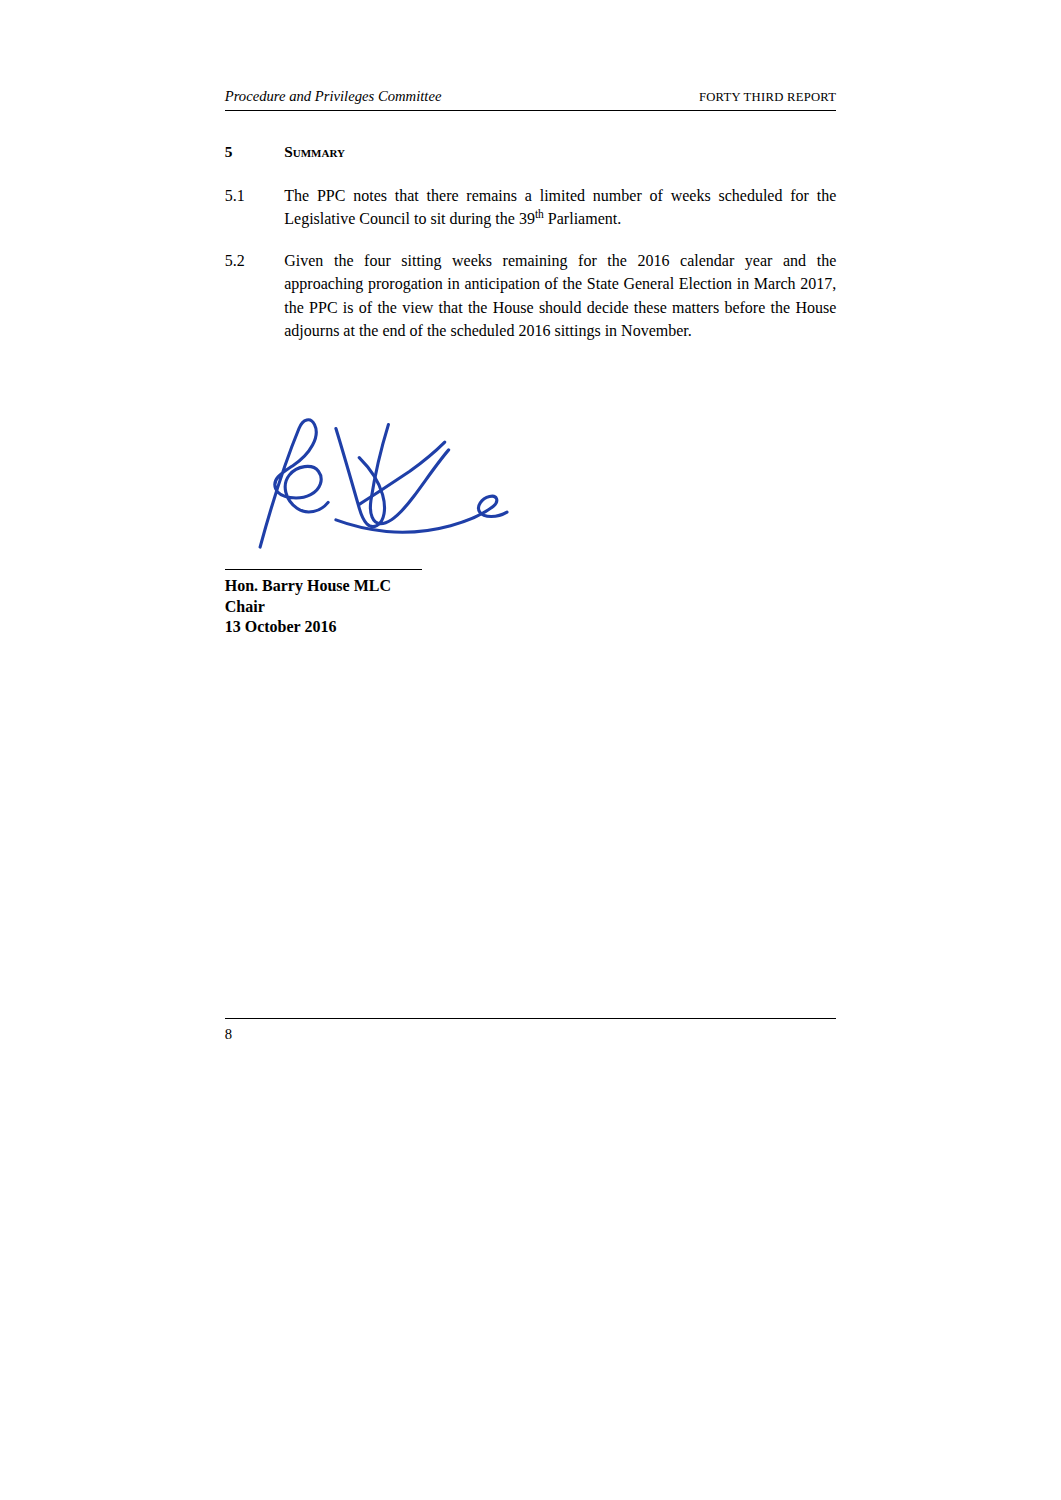Procedure and Privileges Committee
FORTY THIRD REPORT
5
Summary
5.1
The PPC notes that there remains a limited number of weeks scheduled for the Legislative Council to sit during the 39th Parliament.
5.2
Given the four sitting weeks remaining for the 2016 calendar year and the approaching prorogation in anticipation of the State General Election in March 2017, the PPC is of the view that the House should decide these matters before the House adjourns at the end of the scheduled 2016 sittings in November.
Hon. Barry House MLC
Chair
13 October 2016
8